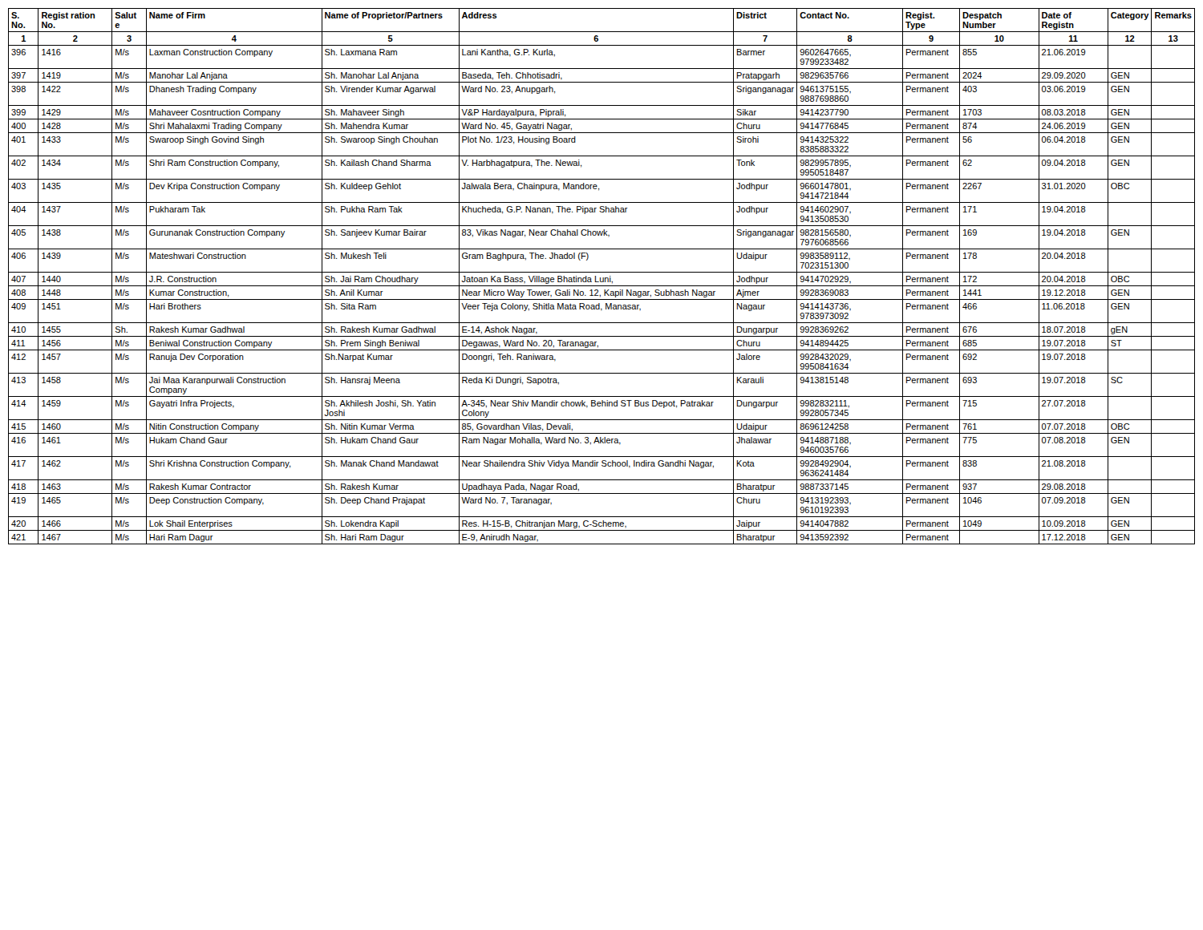| S. No. | Regist ration No. | Salut e | Name of Firm | Name of Proprietor/Partners | Address | District | Contact No. | Regist. Type | Despatch Number | Date of Registn | Category | Remarks |
| --- | --- | --- | --- | --- | --- | --- | --- | --- | --- | --- | --- | --- |
| 1 | 2 | 3 | 4 | 5 | 6 | 7 | 8 | 9 | 10 | 11 | 12 | 13 |
| 396 | 1416 | M/s | Laxman Construction Company | Sh. Laxmana Ram | Lani Kantha, G.P. Kurla, | Barmer | 9602647665, 9799233482 | Permanent | 855 | 21.06.2019 | | |
| 397 | 1419 | M/s | Manohar Lal Anjana | Sh. Manohar Lal Anjana | Baseda, Teh. Chhotisadri, | Pratapgarh | 9829635766 | Permanent | 2024 | 29.09.2020 | GEN | |
| 398 | 1422 | M/s | Dhanesh Trading Company | Sh. Virender Kumar Agarwal | Ward No. 23, Anupgarh, | Sriganganagar | 9461375155, 9887698860 | Permanent | 403 | 03.06.2019 | GEN | |
| 399 | 1429 | M/s | Mahaveer Cosntruction Company | Sh. Mahaveer Singh | V&P Hardayalpura, Piprali, | Sikar | 9414237790 | Permanent | 1703 | 08.03.2018 | GEN | |
| 400 | 1428 | M/s | Shri Mahalaxmi Trading Company | Sh. Mahendra Kumar | Ward No. 45, Gayatri Nagar, | Churu | 9414776845 | Permanent | 874 | 24.06.2019 | GEN | |
| 401 | 1433 | M/s | Swaroop Singh Govind Singh | Sh. Swaroop Singh Chouhan | Plot No. 1/23, Housing Board | Sirohi | 9414325322 8385883322 | Permanent | 56 | 06.04.2018 | GEN | |
| 402 | 1434 | M/s | Shri Ram Construction Company, | Sh. Kailash Chand Sharma | V. Harbhagatpura, The. Newai, | Tonk | 9829957895, 9950518487 | Permanent | 62 | 09.04.2018 | GEN | |
| 403 | 1435 | M/s | Dev Kripa Construction Company | Sh. Kuldeep Gehlot | Jalwala Bera, Chainpura, Mandore, | Jodhpur | 9660147801, 9414721844 | Permanent | 2267 | 31.01.2020 | OBC | |
| 404 | 1437 | M/s | Pukharam Tak | Sh. Pukha Ram Tak | Khucheda, G.P. Nanan, The. Pipar Shahar | Jodhpur | 9414602907, 9413508530 | Permanent | 171 | 19.04.2018 | | |
| 405 | 1438 | M/s | Gurunanak Construction Company | Sh. Sanjeev Kumar Bairar | 83, Vikas Nagar, Near Chahal Chowk, | Sriganganagar | 9828156580, 7976068566 | Permanent | 169 | 19.04.2018 | GEN | |
| 406 | 1439 | M/s | Mateshwari Construction | Sh. Mukesh Teli | Gram Baghpura, The. Jhadol (F) | Udaipur | 9983589112, 7023151300 | Permanent | 178 | 20.04.2018 | | |
| 407 | 1440 | M/s | J.R. Construction | Sh. Jai Ram Choudhary | Jatoan Ka Bass, Village Bhatinda Luni, | Jodhpur | 9414702929, | Permanent | 172 | 20.04.2018 | OBC | |
| 408 | 1448 | M/s | Kumar Construction, | Sh. Anil Kumar | Near Micro Way Tower, Gali No. 12, Kapil Nagar, Subhash Nagar | Ajmer | 9928369083 | Permanent | 1441 | 19.12.2018 | GEN | |
| 409 | 1451 | M/s | Hari Brothers | Sh. Sita Ram | Veer Teja Colony, Shitla Mata Road, Manasar, | Nagaur | 9414143736, 9783973092 | Permanent | 466 | 11.06.2018 | GEN | |
| 410 | 1455 | Sh. | Rakesh Kumar Gadhwal | Sh. Rakesh Kumar Gadhwal | E-14, Ashok Nagar, | Dungarpur | 9928369262 | Permanent | 676 | 18.07.2018 | gEN | |
| 411 | 1456 | M/s | Beniwal Construction Company | Sh. Prem Singh Beniwal | Degawas, Ward No. 20, Taranagar, | Churu | 9414894425 | Permanent | 685 | 19.07.2018 | ST | |
| 412 | 1457 | M/s | Ranuja Dev Corporation | Sh.Narpat Kumar | Doongri, Teh. Raniwara, | Jalore | 9928432029, 9950841634 | Permanent | 692 | 19.07.2018 | | |
| 413 | 1458 | M/s | Jai Maa Karanpurwali Construction Company | Sh. Hansraj Meena | Reda Ki Dungri, Sapotra, | Karauli | 9413815148 | Permanent | 693 | 19.07.2018 | SC | |
| 414 | 1459 | M/s | Gayatri Infra Projects, | Sh. Akhilesh Joshi, Sh. Yatin Joshi | A-345, Near Shiv Mandir chowk, Behind ST Bus Depot, Patrakar Colony | Dungarpur | 9982832111, 9928057345 | Permanent | 715 | 27.07.2018 | | |
| 415 | 1460 | M/s | Nitin Construction Company | Sh. Nitin Kumar Verma | 85, Govardhan Vilas, Devali, | Udaipur | 8696124258 | Permanent | 761 | 07.07.2018 | OBC | |
| 416 | 1461 | M/s | Hukam Chand Gaur | Sh. Hukam Chand Gaur | Ram Nagar Mohalla, Ward No. 3, Aklera, | Jhalawar | 9414887188, 9460035766 | Permanent | 775 | 07.08.2018 | GEN | |
| 417 | 1462 | M/s | Shri Krishna Construction Company, | Sh. Manak Chand Mandawat | Near Shailendra Shiv Vidya Mandir School, Indira Gandhi Nagar, | Kota | 9928492904, 9636241484 | Permanent | 838 | 21.08.2018 | | |
| 418 | 1463 | M/s | Rakesh Kumar Contractor | Sh. Rakesh Kumar | Upadhaya Pada, Nagar Road, | Bharatpur | 9887337145 | Permanent | 937 | 29.08.2018 | | |
| 419 | 1465 | M/s | Deep Construction Company, | Sh. Deep Chand Prajapat | Ward No. 7, Taranagar, | Churu | 9413192393, 9610192393 | Permanent | 1046 | 07.09.2018 | GEN | |
| 420 | 1466 | M/s | Lok Shail Enterprises | Sh. Lokendra Kapil | Res. H-15-B, Chitranjan Marg, C-Scheme, | Jaipur | 9414047882 | Permanent | 1049 | 10.09.2018 | GEN | |
| 421 | 1467 | M/s | Hari Ram Dagur | Sh. Hari Ram Dagur | E-9, Anirudh Nagar, | Bharatpur | 9413592392 | Permanent | | 17.12.2018 | GEN | |